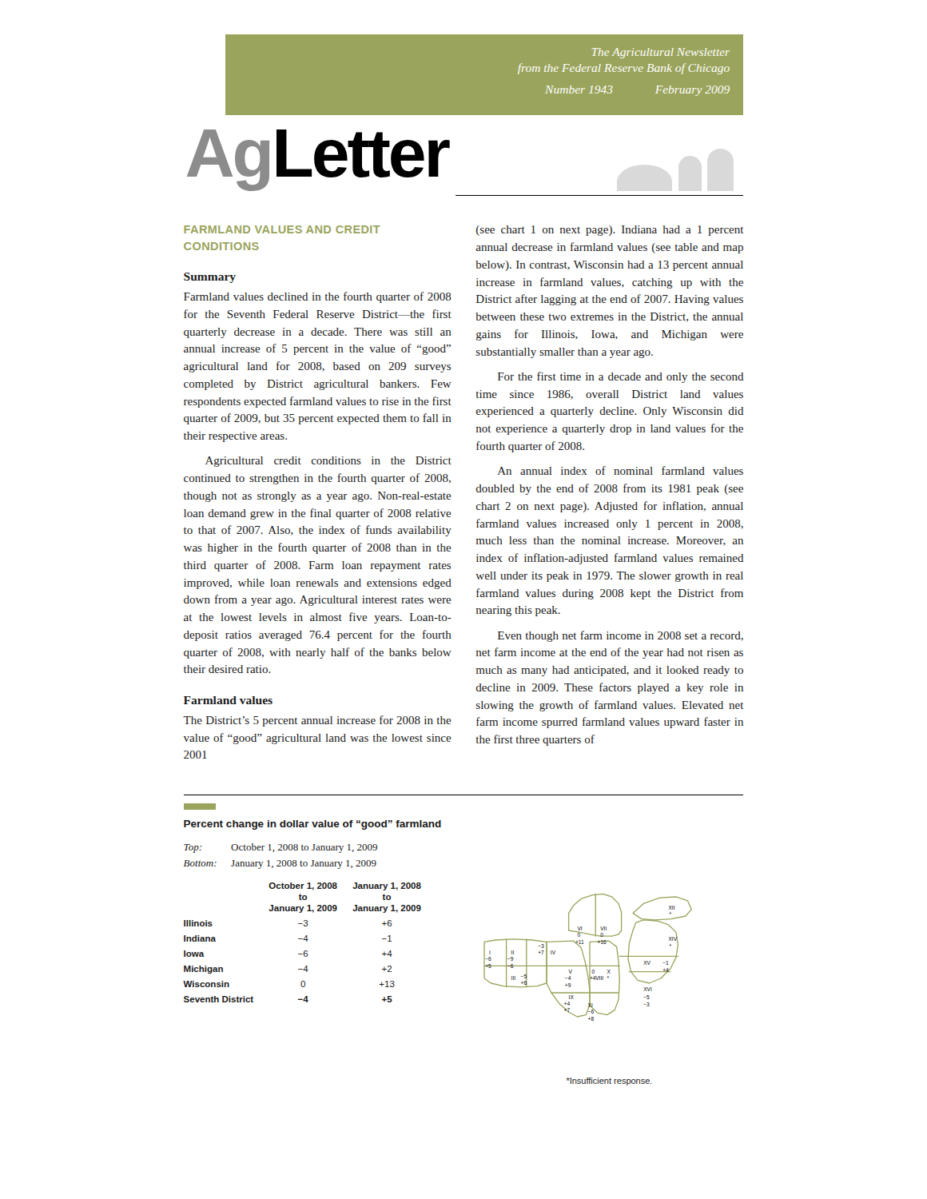The Agricultural Newsletter from the Federal Reserve Bank of Chicago Number 1943 February 2009
Ag Letter
Farmland Values and Credit Conditions
Summary
Farmland values declined in the fourth quarter of 2008 for the Seventh Federal Reserve District—the first quarterly decrease in a decade. There was still an annual increase of 5 percent in the value of “good” agricultural land for 2008, based on 209 surveys completed by District agricultural bankers. Few respondents expected farmland values to rise in the first quarter of 2009, but 35 percent expected them to fall in their respective areas.
Agricultural credit conditions in the District continued to strengthen in the fourth quarter of 2008, though not as strongly as a year ago. Non-real-estate loan demand grew in the final quarter of 2008 relative to that of 2007. Also, the index of funds availability was higher in the fourth quarter of 2008 than in the third quarter of 2008. Farm loan repayment rates improved, while loan renewals and extensions edged down from a year ago. Agricultural interest rates were at the lowest levels in almost five years. Loan-to-deposit ratios averaged 76.4 percent for the fourth quarter of 2008, with nearly half of the banks below their desired ratio.
Farmland values
The District’s 5 percent annual increase for 2008 in the value of “good” agricultural land was the lowest since 2001
(see chart 1 on next page). Indiana had a 1 percent annual decrease in farmland values (see table and map below). In contrast, Wisconsin had a 13 percent annual increase in farmland values, catching up with the District after lagging at the end of 2007. Having values between these two extremes in the District, the annual gains for Illinois, Iowa, and Michigan were substantially smaller than a year ago.
For the first time in a decade and only the second time since 1986, overall District land values experienced a quarterly decline. Only Wisconsin did not experience a quarterly drop in land values for the fourth quarter of 2008.
An annual index of nominal farmland values doubled by the end of 2008 from its 1981 peak (see chart 2 on next page). Adjusted for inflation, annual farmland values increased only 1 percent in 2008, much less than the nominal increase. Moreover, an index of inflation-adjusted farmland values remained well under its peak in 1979. The slower growth in real farmland values during 2008 kept the District from nearing this peak.
Even though net farm income in 2008 set a record, net farm income at the end of the year had not risen as much as many had anticipated, and it looked ready to decline in 2009. These factors played a key role in slowing the growth of farmland values. Elevated net farm income spurred farmland values upward faster in the first three quarters of
Percent change in dollar value of “good” farmland
Top: October 1, 2008 to January 1, 2009
Bottom: January 1, 2008 to January 1, 2009
| | October 1, 2008 to January 1, 2009 | January 1, 2008 to January 1, 2009 |
| --- | --- | --- |
| Illinois | −3 | +6 |
| Indiana | −4 | −1 |
| Iowa | −6 | +4 |
| Michigan | −4 | +2 |
| Wisconsin | 0 | +13 |
| Seventh District | −4 | +5 |
I II III IV V VI VII VIII IX X XI XII XIV XV XVI −6 +5 −9 −6 −5 +6 −3 +7 −4 +9 0 +11 0 +16 0 +4 +4 +7 * −6 +8 * * −1 +4 −5 −3
*Insufficient response.